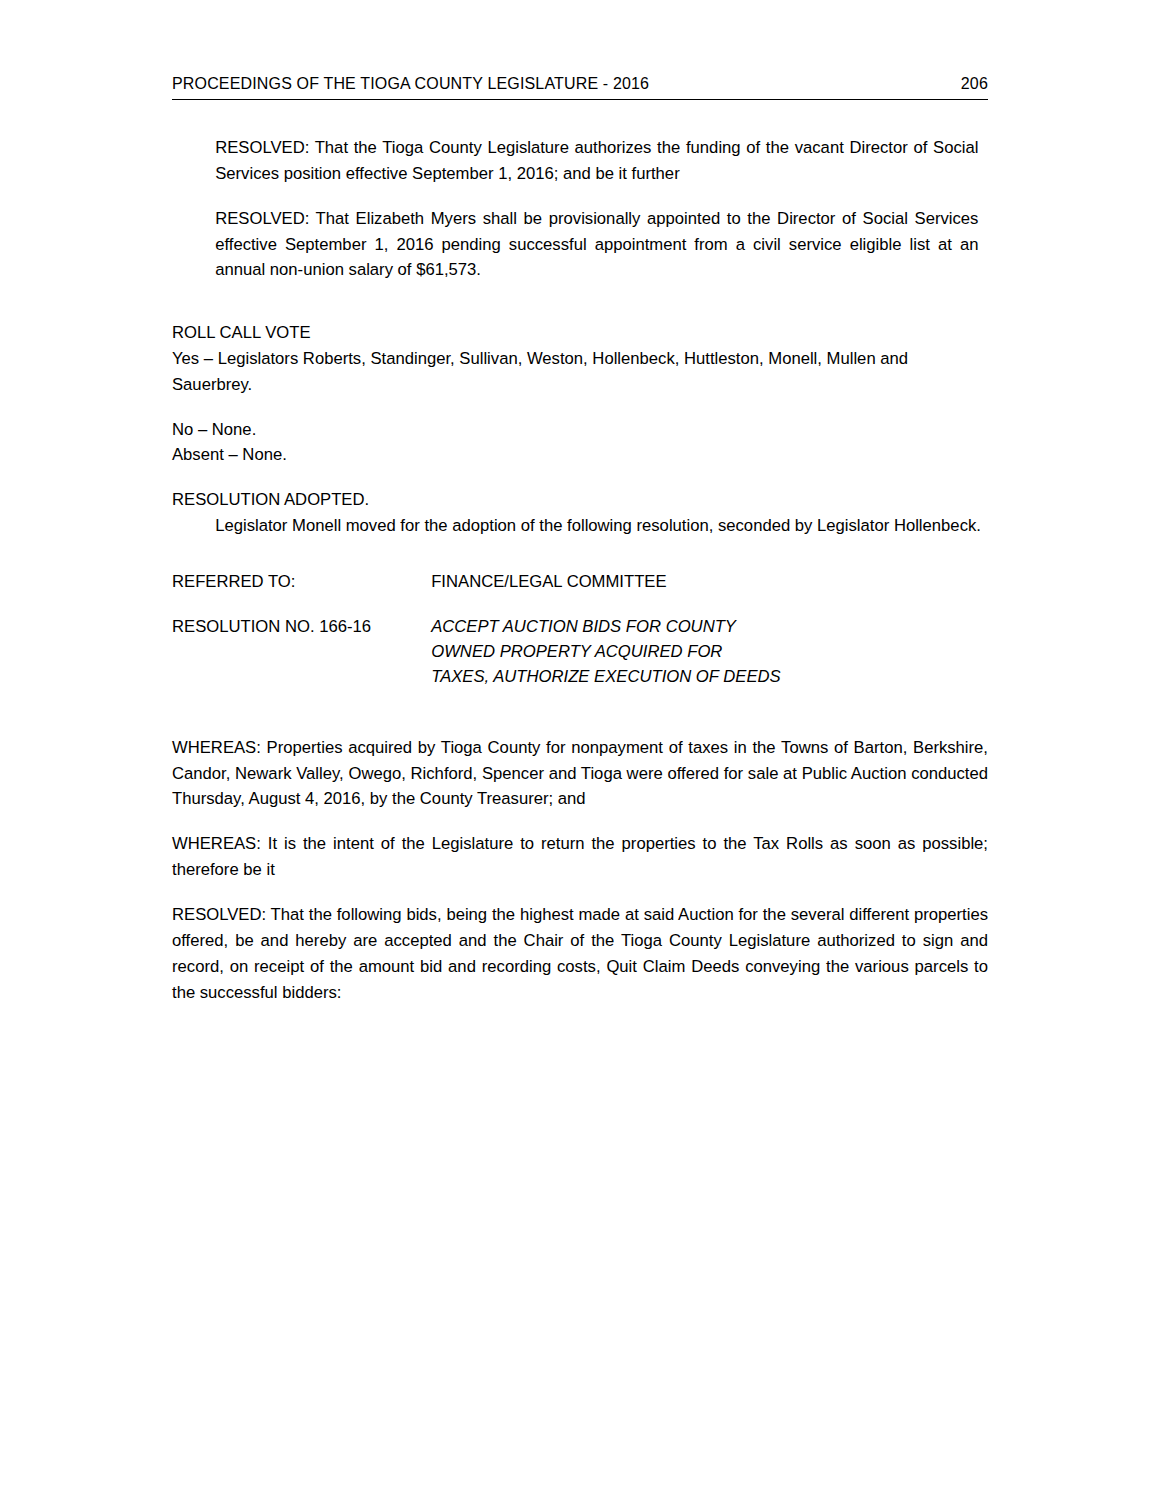Proceedings of the Tioga County Legislature - 2016 206
RESOLVED: That the Tioga County Legislature authorizes the funding of the vacant Director of Social Services position effective September 1, 2016; and be it further
RESOLVED: That Elizabeth Myers shall be provisionally appointed to the Director of Social Services effective September 1, 2016 pending successful appointment from a civil service eligible list at an annual non-union salary of $61,573.
ROLL CALL VOTE
Yes – Legislators Roberts, Standinger, Sullivan, Weston, Hollenbeck, Huttleston, Monell, Mullen and Sauerbrey.
No – None.
Absent – None.
RESOLUTION ADOPTED.
Legislator Monell moved for the adoption of the following resolution, seconded by Legislator Hollenbeck.
| REFERRED TO: | FINANCE/LEGAL COMMITTEE |
| RESOLUTION NO. 166-16 | ACCEPT AUCTION BIDS FOR COUNTY OWNED PROPERTY ACQUIRED FOR TAXES, AUTHORIZE EXECUTION OF DEEDS |
WHEREAS: Properties acquired by Tioga County for nonpayment of taxes in the Towns of Barton, Berkshire, Candor, Newark Valley, Owego, Richford, Spencer and Tioga were offered for sale at Public Auction conducted Thursday, August 4, 2016, by the County Treasurer; and
WHEREAS: It is the intent of the Legislature to return the properties to the Tax Rolls as soon as possible; therefore be it
RESOLVED: That the following bids, being the highest made at said Auction for the several different properties offered, be and hereby are accepted and the Chair of the Tioga County Legislature authorized to sign and record, on receipt of the amount bid and recording costs, Quit Claim Deeds conveying the various parcels to the successful bidders: